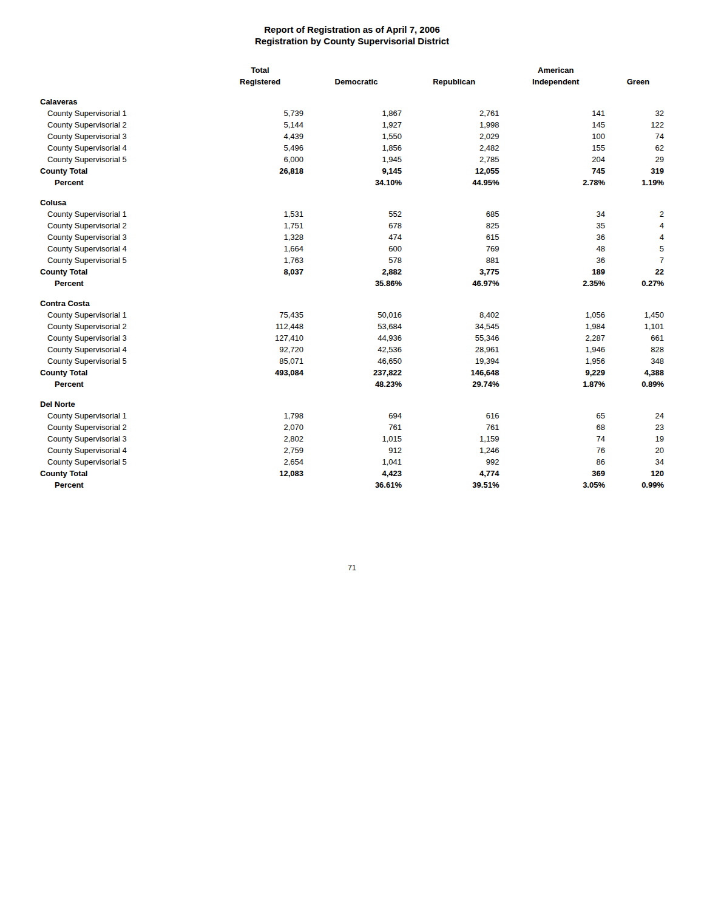Report of Registration as of April 7, 2006
Registration by County Supervisorial District
| | Total | | | American | |
| --- | --- | --- | --- | --- | --- |
| | Registered | Democratic | Republican | Independent | Green |
| Calaveras |
| County Supervisorial 1 | 5,739 | 1,867 | 2,761 | 141 | 32 |
| County Supervisorial 2 | 5,144 | 1,927 | 1,998 | 145 | 122 |
| County Supervisorial 3 | 4,439 | 1,550 | 2,029 | 100 | 74 |
| County Supervisorial 4 | 5,496 | 1,856 | 2,482 | 155 | 62 |
| County Supervisorial 5 | 6,000 | 1,945 | 2,785 | 204 | 29 |
| County Total | 26,818 | 9,145 | 12,055 | 745 | 319 |
| Percent | | 34.10% | 44.95% | 2.78% | 1.19% |
| Colusa |
| County Supervisorial 1 | 1,531 | 552 | 685 | 34 | 2 |
| County Supervisorial 2 | 1,751 | 678 | 825 | 35 | 4 |
| County Supervisorial 3 | 1,328 | 474 | 615 | 36 | 4 |
| County Supervisorial 4 | 1,664 | 600 | 769 | 48 | 5 |
| County Supervisorial 5 | 1,763 | 578 | 881 | 36 | 7 |
| County Total | 8,037 | 2,882 | 3,775 | 189 | 22 |
| Percent | | 35.86% | 46.97% | 2.35% | 0.27% |
| Contra Costa |
| County Supervisorial 1 | 75,435 | 50,016 | 8,402 | 1,056 | 1,450 |
| County Supervisorial 2 | 112,448 | 53,684 | 34,545 | 1,984 | 1,101 |
| County Supervisorial 3 | 127,410 | 44,936 | 55,346 | 2,287 | 661 |
| County Supervisorial 4 | 92,720 | 42,536 | 28,961 | 1,946 | 828 |
| County Supervisorial 5 | 85,071 | 46,650 | 19,394 | 1,956 | 348 |
| County Total | 493,084 | 237,822 | 146,648 | 9,229 | 4,388 |
| Percent | | 48.23% | 29.74% | 1.87% | 0.89% |
| Del Norte |
| County Supervisorial 1 | 1,798 | 694 | 616 | 65 | 24 |
| County Supervisorial 2 | 2,070 | 761 | 761 | 68 | 23 |
| County Supervisorial 3 | 2,802 | 1,015 | 1,159 | 74 | 19 |
| County Supervisorial 4 | 2,759 | 912 | 1,246 | 76 | 20 |
| County Supervisorial 5 | 2,654 | 1,041 | 992 | 86 | 34 |
| County Total | 12,083 | 4,423 | 4,774 | 369 | 120 |
| Percent | | 36.61% | 39.51% | 3.05% | 0.99% |
71